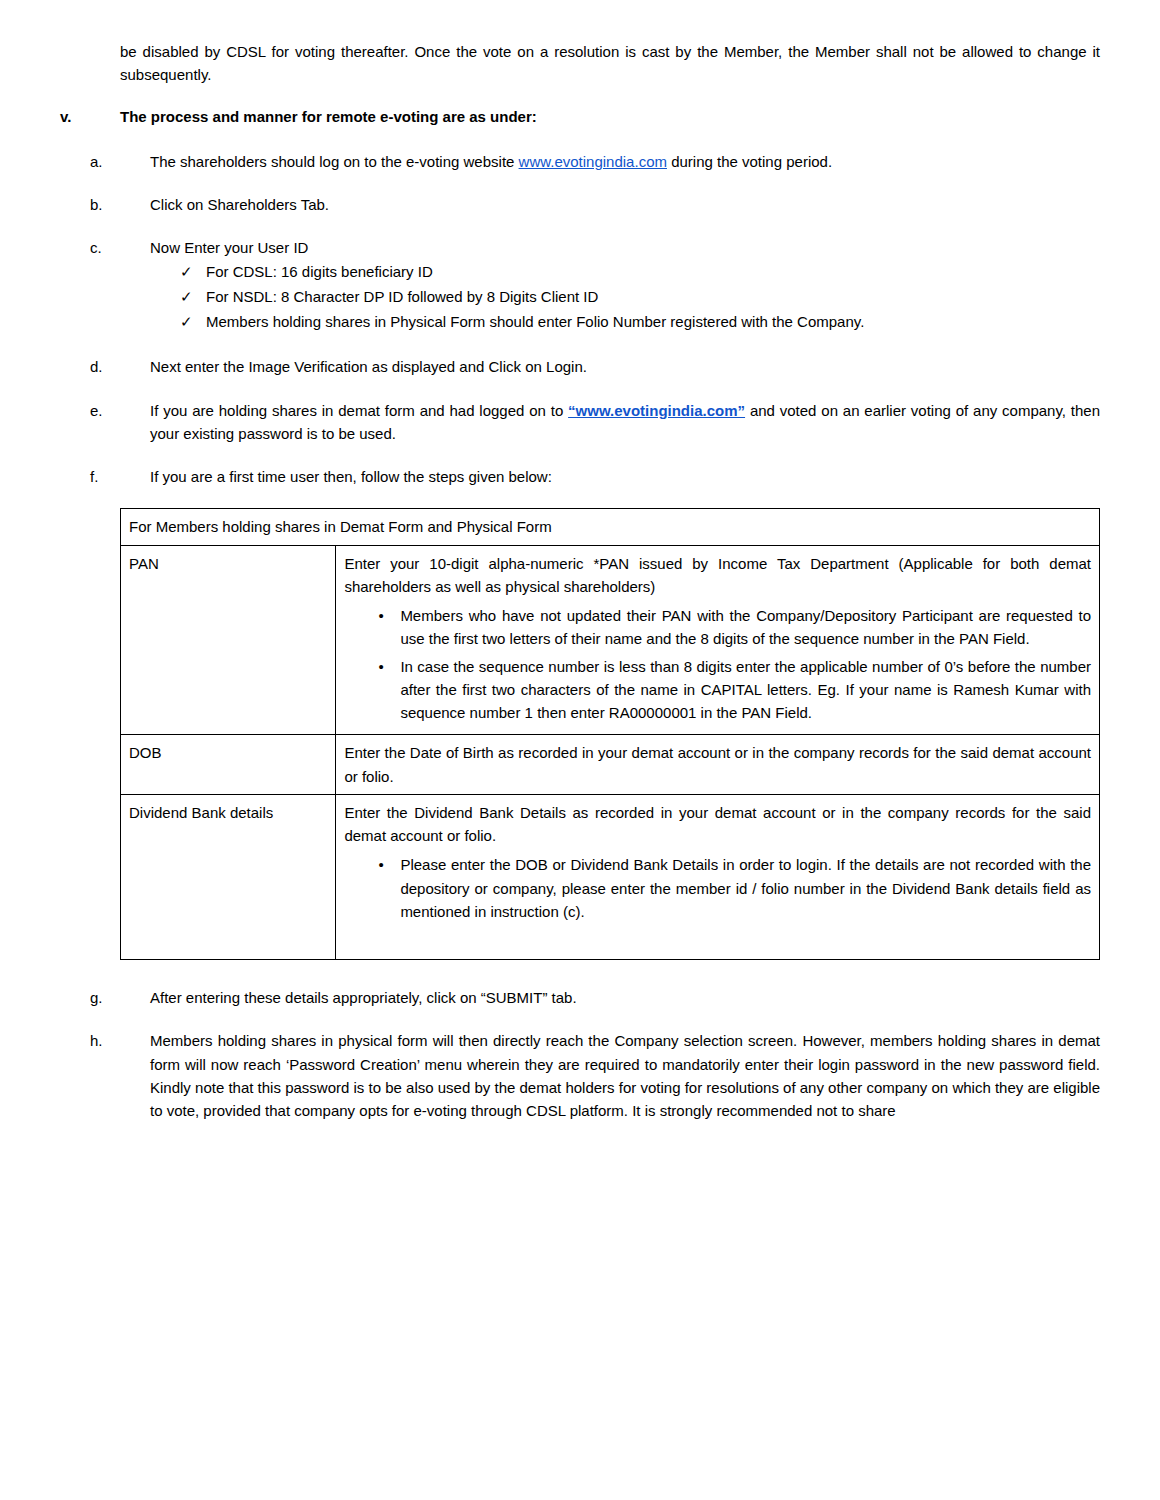be disabled by CDSL for voting thereafter. Once the vote on a resolution is cast by the Member, the Member shall not be allowed to change it subsequently.
v. The process and manner for remote e-voting are as under:
a. The shareholders should log on to the e-voting website www.evotingindia.com during the voting period.
b. Click on Shareholders Tab.
c. Now Enter your User ID
For CDSL: 16 digits beneficiary ID
For NSDL: 8 Character DP ID followed by 8 Digits Client ID
Members holding shares in Physical Form should enter Folio Number registered with the Company.
d. Next enter the Image Verification as displayed and Click on Login.
e. If you are holding shares in demat form and had logged on to “www.evotingindia.com” and voted on an earlier voting of any company, then your existing password is to be used.
f. If you are a first time user then, follow the steps given below:
| For Members holding shares in Demat Form and Physical Form |
| PAN | Enter your 10-digit alpha-numeric *PAN issued by Income Tax Department (Applicable for both demat shareholders as well as physical shareholders) Members who have not updated their PAN with the Company/Depository Participant are requested to use the first two letters of their name and the 8 digits of the sequence number in the PAN Field. In case the sequence number is less than 8 digits enter the applicable number of 0’s before the number after the first two characters of the name in CAPITAL letters. Eg. If your name is Ramesh Kumar with sequence number 1 then enter RA00000001 in the PAN Field. |
| DOB | Enter the Date of Birth as recorded in your demat account or in the company records for the said demat account or folio. |
| Dividend Bank details | Enter the Dividend Bank Details as recorded in your demat account or in the company records for the said demat account or folio. Please enter the DOB or Dividend Bank Details in order to login. If the details are not recorded with the depository or company, please enter the member id / folio number in the Dividend Bank details field as mentioned in instruction (c). |
g. After entering these details appropriately, click on “SUBMIT” tab.
h. Members holding shares in physical form will then directly reach the Company selection screen. However, members holding shares in demat form will now reach ‘Password Creation’ menu wherein they are required to mandatorily enter their login password in the new password field. Kindly note that this password is to be also used by the demat holders for voting for resolutions of any other company on which they are eligible to vote, provided that company opts for e-voting through CDSL platform. It is strongly recommended not to share